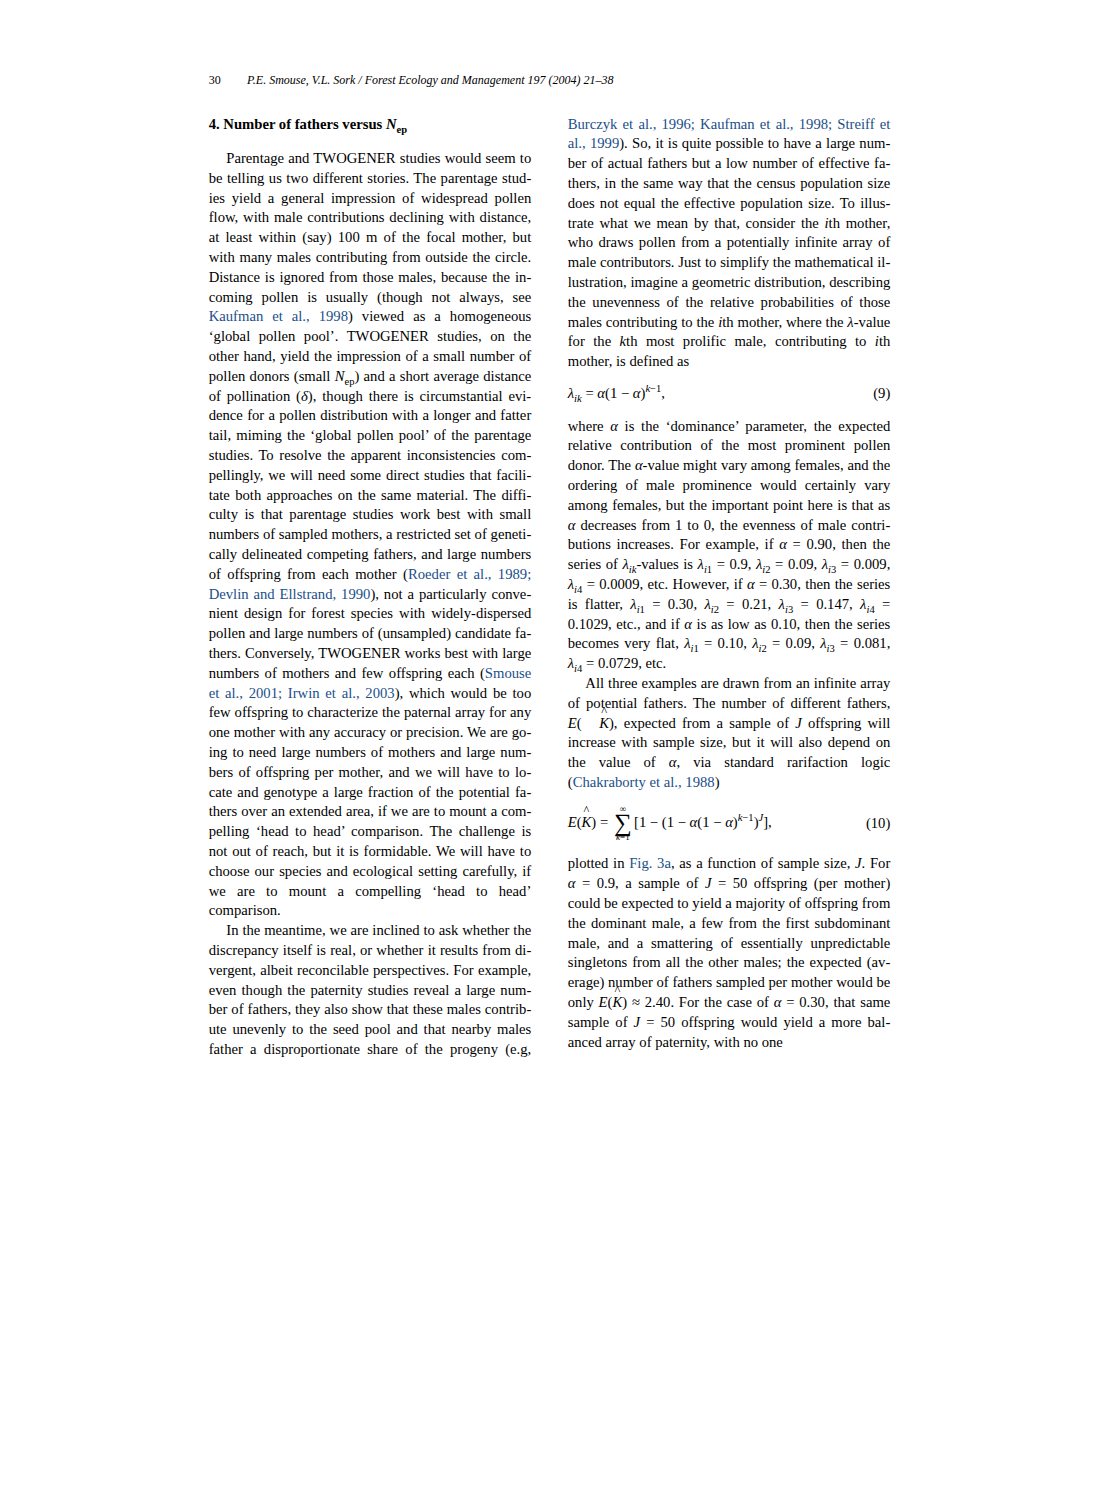30 P.E. Smouse, V.L. Sork / Forest Ecology and Management 197 (2004) 21–38
4. Number of fathers versus Nep
Parentage and TWOGENER studies would seem to be telling us two different stories. The parentage studies yield a general impression of widespread pollen flow, with male contributions declining with distance, at least within (say) 100 m of the focal mother, but with many males contributing from outside the circle. Distance is ignored from those males, because the incoming pollen is usually (though not always, see Kaufman et al., 1998) viewed as a homogeneous ‘global pollen pool’. TWOGENER studies, on the other hand, yield the impression of a small number of pollen donors (small Nep) and a short average distance of pollination (δ), though there is circumstantial evidence for a pollen distribution with a longer and fatter tail, miming the ‘global pollen pool’ of the parentage studies. To resolve the apparent inconsistencies compellingly, we will need some direct studies that facilitate both approaches on the same material. The difficulty is that parentage studies work best with small numbers of sampled mothers, a restricted set of genetically delineated competing fathers, and large numbers of offspring from each mother (Roeder et al., 1989; Devlin and Ellstrand, 1990), not a particularly convenient design for forest species with widely-dispersed pollen and large numbers of (unsampled) candidate fathers. Conversely, TWOGENER works best with large numbers of mothers and few offspring each (Smouse et al., 2001; Irwin et al., 2003), which would be too few offspring to characterize the paternal array for any one mother with any accuracy or precision. We are going to need large numbers of mothers and large numbers of offspring per mother, and we will have to locate and genotype a large fraction of the potential fathers over an extended area, if we are to mount a compelling ‘head to head’ comparison. The challenge is not out of reach, but it is formidable. We will have to choose our species and ecological setting carefully, if we are to mount a compelling ‘head to head’ comparison.
In the meantime, we are inclined to ask whether the discrepancy itself is real, or whether it results from divergent, albeit reconcilable perspectives. For example, even though the paternity studies reveal a large number of fathers, they also show that these males contribute unevenly to the seed pool and that nearby males father a disproportionate share of the progeny (e.g, Burczyk et al., 1996; Kaufman et al., 1998; Streiff et al., 1999). So, it is quite possible to have a large number of actual fathers but a low number of effective fathers, in the same way that the census population size does not equal the effective population size. To illustrate what we mean by that, consider the ith mother, who draws pollen from a potentially infinite array of male contributors. Just to simplify the mathematical illustration, imagine a geometric distribution, describing the unevenness of the relative probabilities of those males contributing to the ith mother, where the λ-value for the kth most prolific male, contributing to ith mother, is defined as
λik = α(1 − α)k−1, (9)
where α is the ‘dominance’ parameter, the expected relative contribution of the most prominent pollen donor. The α-value might vary among females, and the ordering of male prominence would certainly vary among females, but the important point here is that as α decreases from 1 to 0, the evenness of male contributions increases. For example, if α = 0.90, then the series of λik-values is λi1 = 0.9, λi2 = 0.09, λi3 = 0.009, λi4 = 0.0009, etc. However, if α = 0.30, then the series is flatter, λi1 = 0.30, λi2 = 0.21, λi3 = 0.147, λi4 = 0.1029, etc., and if α is as low as 0.10, then the series becomes very flat, λi1 = 0.10, λi2 = 0.09, λi3 = 0.081, λi4 = 0.0729, etc.
All three examples are drawn from an infinite array of potential fathers. The number of different fathers, E(K), expected from a sample of J offspring will increase with sample size, but it will also depend on the value of α, via standard rarifaction logic (Chakraborty et al., 1988)
E(K) = ∞∑k=1[1 − (1 − α(1 − α)k−1)J], (10)
plotted in Fig. 3a, as a function of sample size, J. For α = 0.9, a sample of J = 50 offspring (per mother) could be expected to yield a majority of offspring from the dominant male, a few from the first subdominant male, and a smattering of essentially unpredictable singletons from all the other males; the expected (average) number of fathers sampled per mother would be only E(K) ≈ 2.40. For the case of α = 0.30, that same sample of J = 50 offspring would yield a more balanced array of paternity, with no one